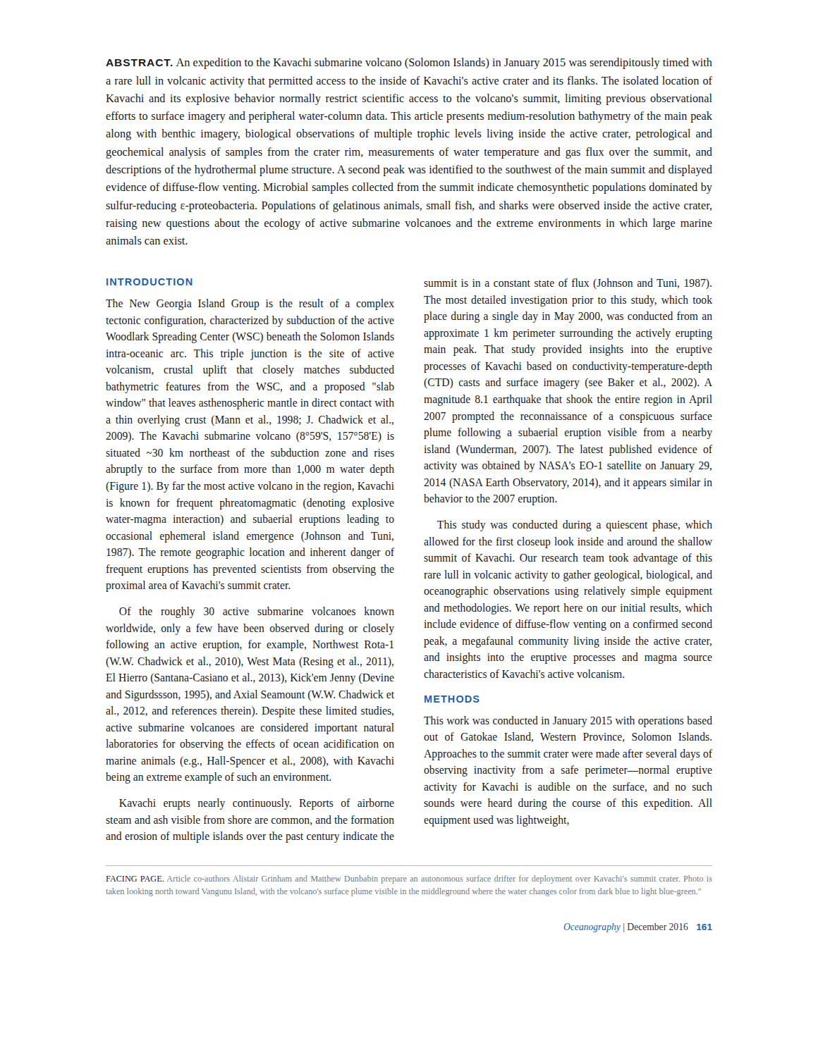ABSTRACT. An expedition to the Kavachi submarine volcano (Solomon Islands) in January 2015 was serendipitously timed with a rare lull in volcanic activity that permitted access to the inside of Kavachi's active crater and its flanks. The isolated location of Kavachi and its explosive behavior normally restrict scientific access to the volcano's summit, limiting previous observational efforts to surface imagery and peripheral water-column data. This article presents medium-resolution bathymetry of the main peak along with benthic imagery, biological observations of multiple trophic levels living inside the active crater, petrological and geochemical analysis of samples from the crater rim, measurements of water temperature and gas flux over the summit, and descriptions of the hydrothermal plume structure. A second peak was identified to the southwest of the main summit and displayed evidence of diffuse-flow venting. Microbial samples collected from the summit indicate chemosynthetic populations dominated by sulfur-reducing ε-proteobacteria. Populations of gelatinous animals, small fish, and sharks were observed inside the active crater, raising new questions about the ecology of active submarine volcanoes and the extreme environments in which large marine animals can exist.
INTRODUCTION
The New Georgia Island Group is the result of a complex tectonic configuration, characterized by subduction of the active Woodlark Spreading Center (WSC) beneath the Solomon Islands intra-oceanic arc. This triple junction is the site of active volcanism, crustal uplift that closely matches subducted bathymetric features from the WSC, and a proposed "slab window" that leaves asthenospheric mantle in direct contact with a thin overlying crust (Mann et al., 1998; J. Chadwick et al., 2009). The Kavachi submarine volcano (8°59'S, 157°58'E) is situated ~30 km northeast of the subduction zone and rises abruptly to the surface from more than 1,000 m water depth (Figure 1). By far the most active volcano in the region, Kavachi is known for frequent phreatomagmatic (denoting explosive water-magma interaction) and subaerial eruptions leading to occasional ephemeral island emergence (Johnson and Tuni, 1987). The remote geographic location and inherent danger of frequent eruptions has prevented scientists from observing the proximal area of Kavachi's summit crater.
Of the roughly 30 active submarine volcanoes known worldwide, only a few have been observed during or closely following an active eruption, for example, Northwest Rota-1 (W.W. Chadwick et al., 2010), West Mata (Resing et al., 2011), El Hierro (Santana-Casiano et al., 2013), Kick'em Jenny (Devine and Sigurdssson, 1995), and Axial Seamount (W.W. Chadwick et al., 2012, and references therein). Despite these limited studies, active submarine volcanoes are considered important natural laboratories for observing the effects of ocean acidification on marine animals (e.g., Hall-Spencer et al., 2008), with Kavachi being an extreme example of such an environment.
Kavachi erupts nearly continuously. Reports of airborne steam and ash visible from shore are common, and the formation and erosion of multiple islands over the past century indicate the summit is in a constant state of flux (Johnson and Tuni, 1987). The most detailed investigation prior to this study, which took place during a single day in May 2000, was conducted from an approximate 1 km perimeter surrounding the actively erupting main peak. That study provided insights into the eruptive processes of Kavachi based on conductivity-temperature-depth (CTD) casts and surface imagery (see Baker et al., 2002). A magnitude 8.1 earthquake that shook the entire region in April 2007 prompted the reconnaissance of a conspicuous surface plume following a subaerial eruption visible from a nearby island (Wunderman, 2007). The latest published evidence of activity was obtained by NASA's EO-1 satellite on January 29, 2014 (NASA Earth Observatory, 2014), and it appears similar in behavior to the 2007 eruption.
This study was conducted during a quiescent phase, which allowed for the first closeup look inside and around the shallow summit of Kavachi. Our research team took advantage of this rare lull in volcanic activity to gather geological, biological, and oceanographic observations using relatively simple equipment and methodologies. We report here on our initial results, which include evidence of diffuse-flow venting on a confirmed second peak, a megafaunal community living inside the active crater, and insights into the eruptive processes and magma source characteristics of Kavachi's active volcanism.
METHODS
This work was conducted in January 2015 with operations based out of Gatokae Island, Western Province, Solomon Islands. Approaches to the summit crater were made after several days of observing inactivity from a safe perimeter—normal eruptive activity for Kavachi is audible on the surface, and no such sounds were heard during the course of this expedition. All equipment used was lightweight,
FACING PAGE. Article co-authors Alistair Grinham and Matthew Dunbabin prepare an autonomous surface drifter for deployment over Kavachi's summit crater. Photo is taken looking north toward Vangunu Island, with the volcano's surface plume visible in the middleground where the water changes color from dark blue to light blue-green."
Oceanography | December 2016 161